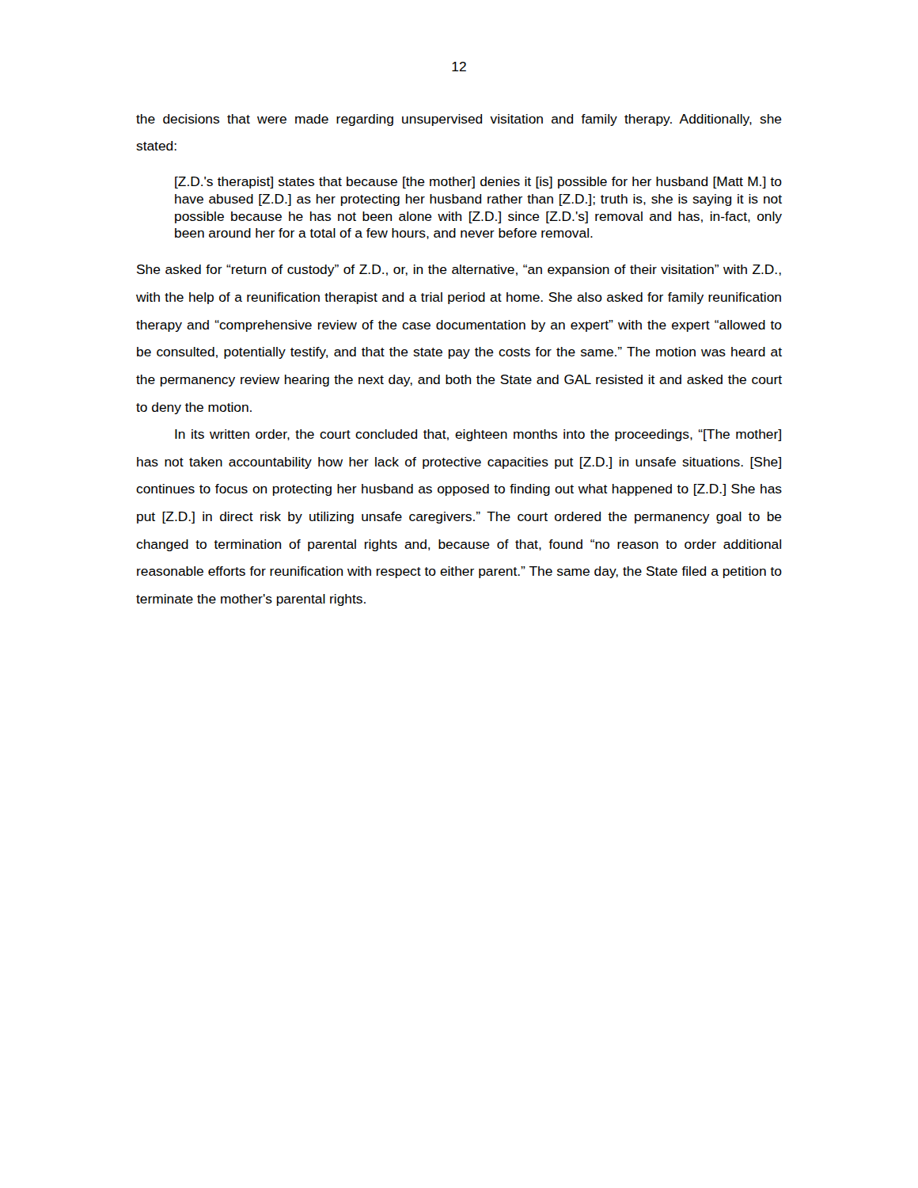12
the decisions that were made regarding unsupervised visitation and family therapy. Additionally, she stated:
[Z.D.'s therapist] states that because [the mother] denies it [is] possible for her husband [Matt M.] to have abused [Z.D.] as her protecting her husband rather than [Z.D.]; truth is, she is saying it is not possible because he has not been alone with [Z.D.] since [Z.D.'s] removal and has, in-fact, only been around her for a total of a few hours, and never before removal.
She asked for “return of custody” of Z.D., or, in the alternative, “an expansion of their visitation” with Z.D., with the help of a reunification therapist and a trial period at home. She also asked for family reunification therapy and “comprehensive review of the case documentation by an expert” with the expert “allowed to be consulted, potentially testify, and that the state pay the costs for the same.” The motion was heard at the permanency review hearing the next day, and both the State and GAL resisted it and asked the court to deny the motion.
In its written order, the court concluded that, eighteen months into the proceedings, “[The mother] has not taken accountability how her lack of protective capacities put [Z.D.] in unsafe situations. [She] continues to focus on protecting her husband as opposed to finding out what happened to [Z.D.] She has put [Z.D.] in direct risk by utilizing unsafe caregivers.” The court ordered the permanency goal to be changed to termination of parental rights and, because of that, found “no reason to order additional reasonable efforts for reunification with respect to either parent.” The same day, the State filed a petition to terminate the mother's parental rights.